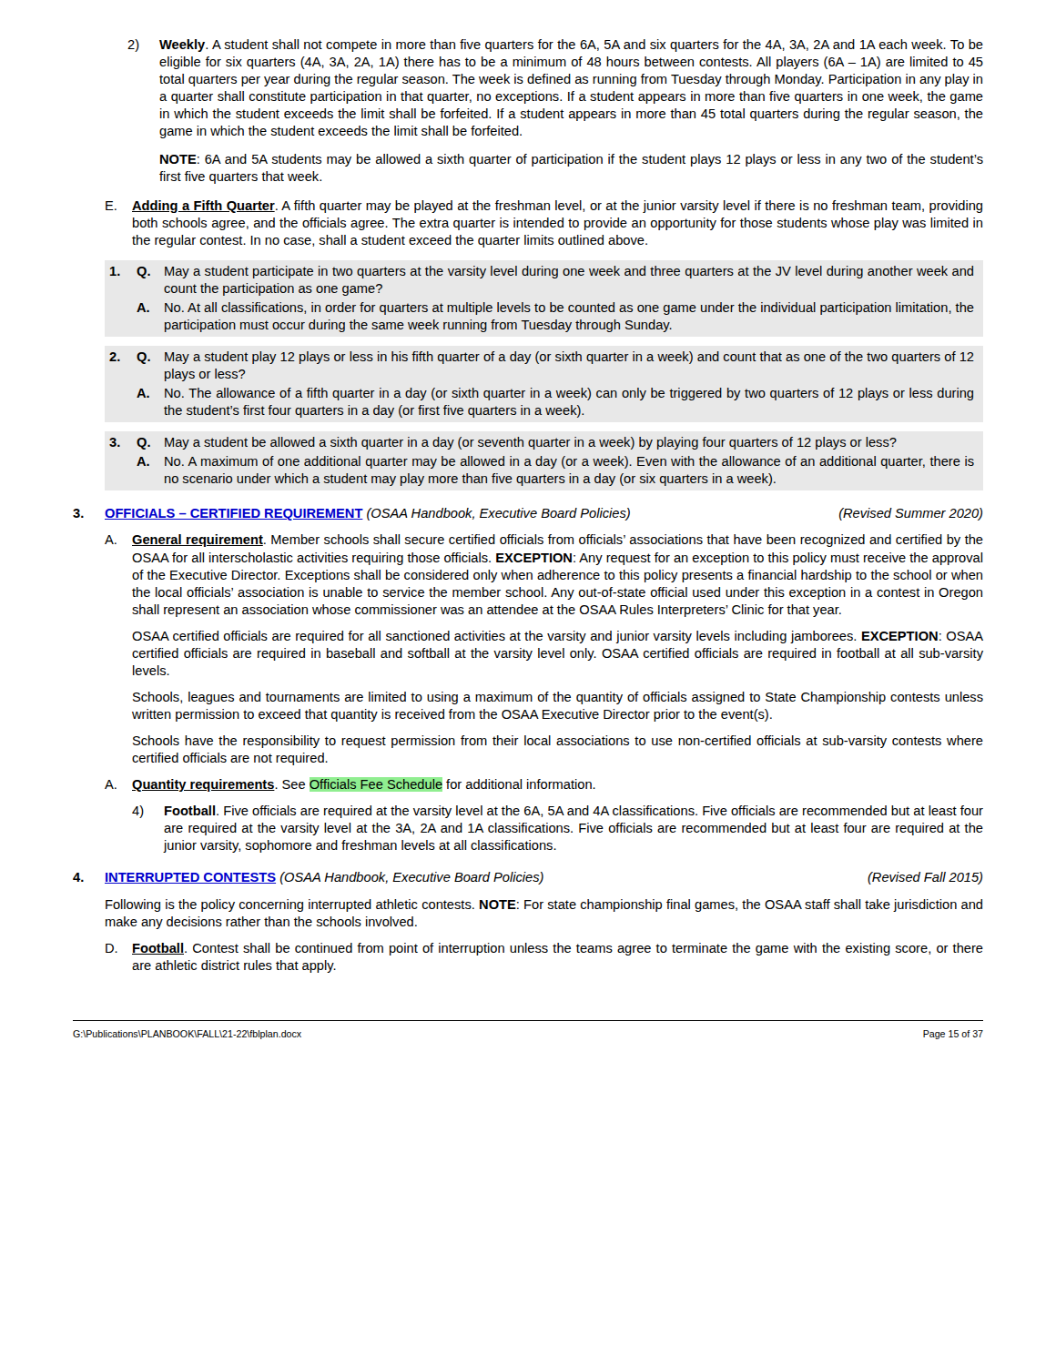2)
Weekly. A student shall not compete in more than five quarters for the 6A, 5A and six quarters for the 4A, 3A, 2A and 1A each week. To be eligible for six quarters (4A, 3A, 2A, 1A) there has to be a minimum of 48 hours between contests. All players (6A – 1A) are limited to 45 total quarters per year during the regular season. The week is defined as running from Tuesday through Monday. Participation in any play in a quarter shall constitute participation in that quarter, no exceptions. If a student appears in more than five quarters in one week, the game in which the student exceeds the limit shall be forfeited. If a student appears in more than 45 total quarters during the regular season, the game in which the student exceeds the limit shall be forfeited.
NOTE: 6A and 5A students may be allowed a sixth quarter of participation if the student plays 12 plays or less in any two of the student’s first five quarters that week.
E.
Adding a Fifth Quarter. A fifth quarter may be played at the freshman level, or at the junior varsity level if there is no freshman team, providing both schools agree, and the officials agree. The extra quarter is intended to provide an opportunity for those students whose play was limited in the regular contest. In no case, shall a student exceed the quarter limits outlined above.
1.
Q.
May a student participate in two quarters at the varsity level during one week and three quarters at the JV level during another week and count the participation as one game?
A.
No. At all classifications, in order for quarters at multiple levels to be counted as one game under the individual participation limitation, the participation must occur during the same week running from Tuesday through Sunday.
2.
Q.
May a student play 12 plays or less in his fifth quarter of a day (or sixth quarter in a week) and count that as one of the two quarters of 12 plays or less?
A.
No. The allowance of a fifth quarter in a day (or sixth quarter in a week) can only be triggered by two quarters of 12 plays or less during the student’s first four quarters in a day (or first five quarters in a week).
3.
Q.
May a student be allowed a sixth quarter in a day (or seventh quarter in a week) by playing four quarters of 12 plays or less?
A.
No. A maximum of one additional quarter may be allowed in a day (or a week). Even with the allowance of an additional quarter, there is no scenario under which a student may play more than five quarters in a day (or six quarters in a week).
3.
OFFICIALS – CERTIFIED REQUIREMENT (OSAA Handbook, Executive Board Policies)
(Revised Summer 2020)
A.
General requirement. Member schools shall secure certified officials from officials’ associations that have been recognized and certified by the OSAA for all interscholastic activities requiring those officials. EXCEPTION: Any request for an exception to this policy must receive the approval of the Executive Director. Exceptions shall be considered only when adherence to this policy presents a financial hardship to the school or when the local officials’ association is unable to service the member school. Any out-of-state official used under this exception in a contest in Oregon shall represent an association whose commissioner was an attendee at the OSAA Rules Interpreters’ Clinic for that year.
OSAA certified officials are required for all sanctioned activities at the varsity and junior varsity levels including jamborees. EXCEPTION: OSAA certified officials are required in baseball and softball at the varsity level only. OSAA certified officials are required in football at all sub-varsity levels.
Schools, leagues and tournaments are limited to using a maximum of the quantity of officials assigned to State Championship contests unless written permission to exceed that quantity is received from the OSAA Executive Director prior to the event(s).
Schools have the responsibility to request permission from their local associations to use non-certified officials at sub-varsity contests where certified officials are not required.
A.
Quantity requirements. See Officials Fee Schedule for additional information.
4)
Football. Five officials are required at the varsity level at the 6A, 5A and 4A classifications. Five officials are recommended but at least four are required at the varsity level at the 3A, 2A and 1A classifications. Five officials are recommended but at least four are required at the junior varsity, sophomore and freshman levels at all classifications.
4.
INTERRUPTED CONTESTS (OSAA Handbook, Executive Board Policies)
(Revised Fall 2015)
Following is the policy concerning interrupted athletic contests. NOTE: For state championship final games, the OSAA staff shall take jurisdiction and make any decisions rather than the schools involved.
D.
Football. Contest shall be continued from point of interruption unless the teams agree to terminate the game with the existing score, or there are athletic district rules that apply.
G:\Publications\PLANBOOK\FALL\21-22\fblplan.docx
Page 15 of 37